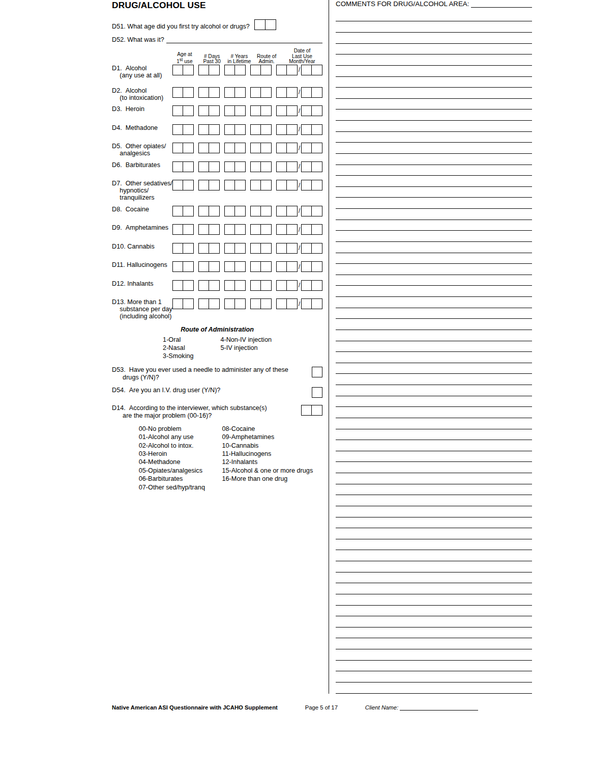DRUG/ALCOHOL USE
D51. What age did you first try alcohol or drugs?
D52. What was it?
| | / Age at 1 st use / / # Days Past 30 / / # Years in Lifetime / / Route of Admin. / / Date of Last Use Month/Year / |
| D1. Alcohol (any use at all) | / |
| D2. Alcohol (to intoxication) | / |
| D3. Heroin | / |
| D4. Methadone | / |
| D5. Other opiates/ analgesics | / |
| D6. Barbiturates | / |
| D7. Other sedatives/ hypnotics/ tranquilizers | / |
| D8. Cocaine | / |
| D9. Amphetamines | / |
| D10. Cannabis | / |
| D11. Hallucinogens | / |
| D12. Inhalants | / |
| D13. More than 1 substance per day (including alcohol) | / |
Route of Administration
1-Oral
2-Nasal
3-Smoking
4-Non-IV injection
5-IV injection
D53. Have you ever used a needle to administer any of thesedrugs (Y/N)?
D54. Are you an I.V. drug user (Y/N)?
D14. According to the interviewer, which substance(s)are the major problem (00-16)?
00-No problem
01-Alcohol any use
02-Alcohol to intox.
03-Heroin
04-Methadone
05-Opiates/analgesics
06-Barbiturates
07-Other sed/hyp/tranq
08-Cocaine
09-Amphetamines
10-Cannabis
11-Hallucinogens
12-Inhalants
15-Alcohol & one or more drugs
16-More than one drug
COMMENTS FOR DRUG/ALCOHOL AREA:
Native American ASI Questionnaire with JCAHO Supplement
Page 5 of 17
Client Name: